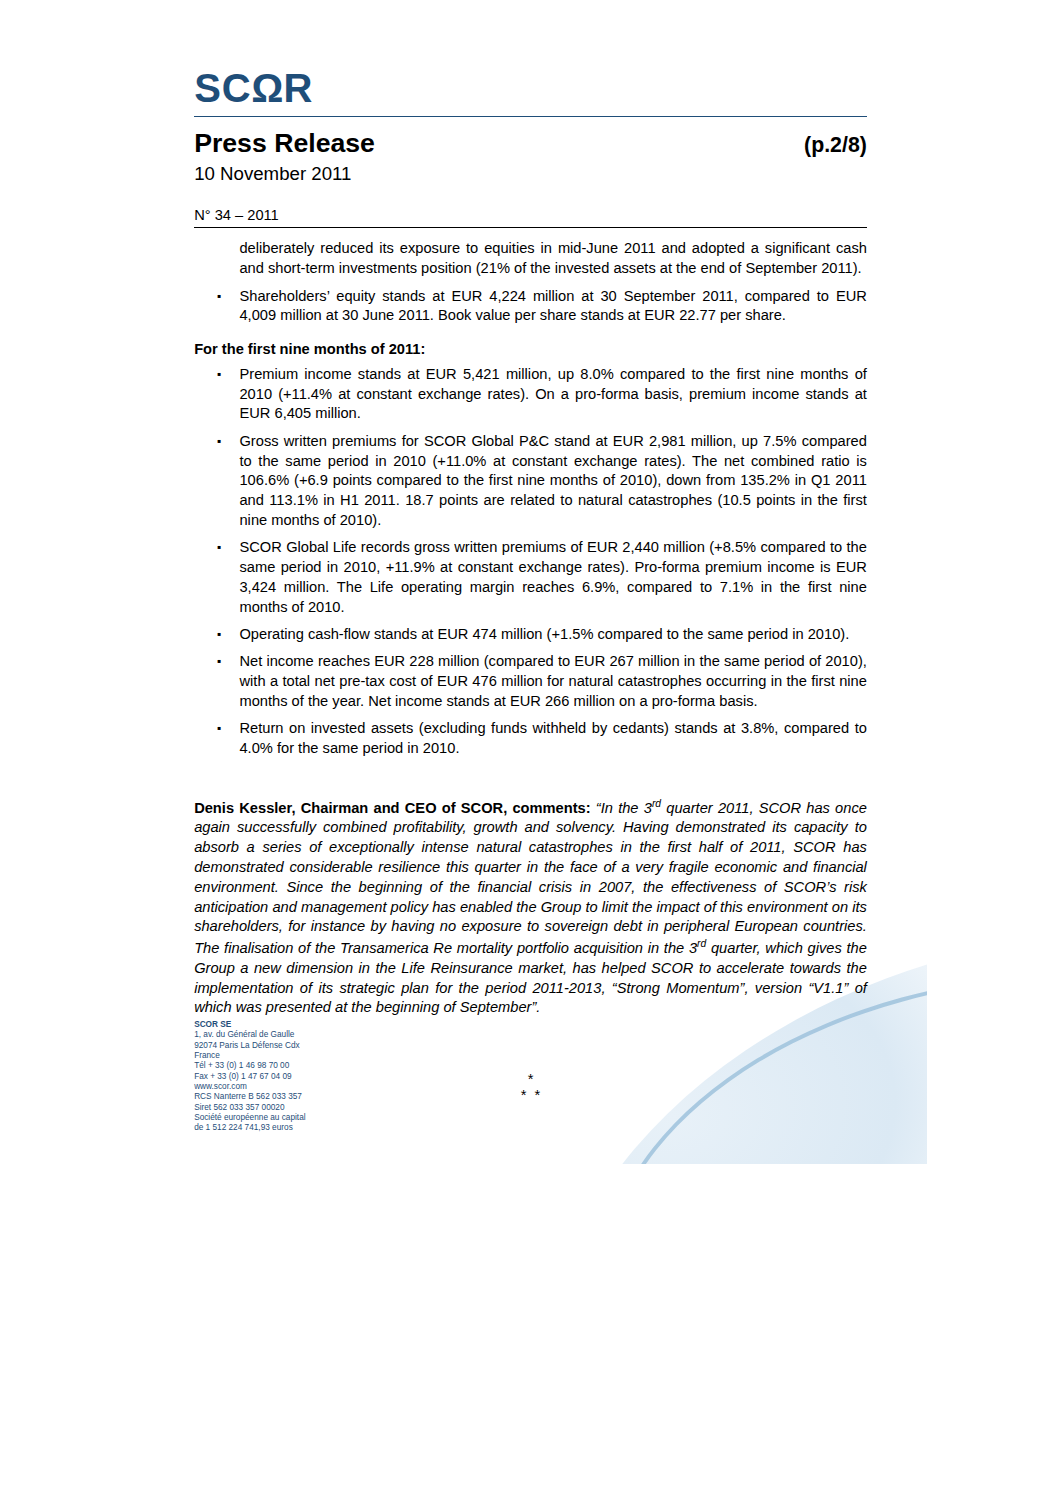SCΩR
Press Release
(p.2/8)
10 November 2011
N° 34 – 2011
deliberately reduced its exposure to equities in mid-June 2011 and adopted a significant cash and short-term investments position (21% of the invested assets at the end of September 2011).
Shareholders’ equity stands at EUR 4,224 million at 30 September 2011, compared to EUR 4,009 million at 30 June 2011. Book value per share stands at EUR 22.77 per share.
For the first nine months of 2011:
Premium income stands at EUR 5,421 million, up 8.0% compared to the first nine months of 2010 (+11.4% at constant exchange rates). On a pro-forma basis, premium income stands at EUR 6,405 million.
Gross written premiums for SCOR Global P&C stand at EUR 2,981 million, up 7.5% compared to the same period in 2010 (+11.0% at constant exchange rates). The net combined ratio is 106.6% (+6.9 points compared to the first nine months of 2010), down from 135.2% in Q1 2011 and 113.1% in H1 2011. 18.7 points are related to natural catastrophes (10.5 points in the first nine months of 2010).
SCOR Global Life records gross written premiums of EUR 2,440 million (+8.5% compared to the same period in 2010, +11.9% at constant exchange rates). Pro-forma premium income is EUR 3,424 million. The Life operating margin reaches 6.9%, compared to 7.1% in the first nine months of 2010.
Operating cash-flow stands at EUR 474 million (+1.5% compared to the same period in 2010).
Net income reaches EUR 228 million (compared to EUR 267 million in the same period of 2010), with a total net pre-tax cost of EUR 476 million for natural catastrophes occurring in the first nine months of the year. Net income stands at EUR 266 million on a pro-forma basis.
Return on invested assets (excluding funds withheld by cedants) stands at 3.8%, compared to 4.0% for the same period in 2010.
Denis Kessler, Chairman and CEO of SCOR, comments: “In the 3rd quarter 2011, SCOR has once again successfully combined profitability, growth and solvency. Having demonstrated its capacity to absorb a series of exceptionally intense natural catastrophes in the first half of 2011, SCOR has demonstrated considerable resilience this quarter in the face of a very fragile economic and financial environment. Since the beginning of the financial crisis in 2007, the effectiveness of SCOR’s risk anticipation and management policy has enabled the Group to limit the impact of this environment on its shareholders, for instance by having no exposure to sovereign debt in peripheral European countries. The finalisation of the Transamerica Re mortality portfolio acquisition in the 3rd quarter, which gives the Group a new dimension in the Life Reinsurance market, has helped SCOR to accelerate towards the implementation of its strategic plan for the period 2011-2013, “Strong Momentum”, version “V1.1” of which was presented at the beginning of September”.
*
* *
SCOR SE
1, av. du Général de Gaulle
92074 Paris La Défense Cdx
France
Tél + 33 (0) 1 46 98 70 00
Fax + 33 (0) 1 47 67 04 09
www.scor.com
RCS Nanterre B 562 033 357
Siret 562 033 357 00020
Société européenne au capital
de 1 512 224 741,93 euros